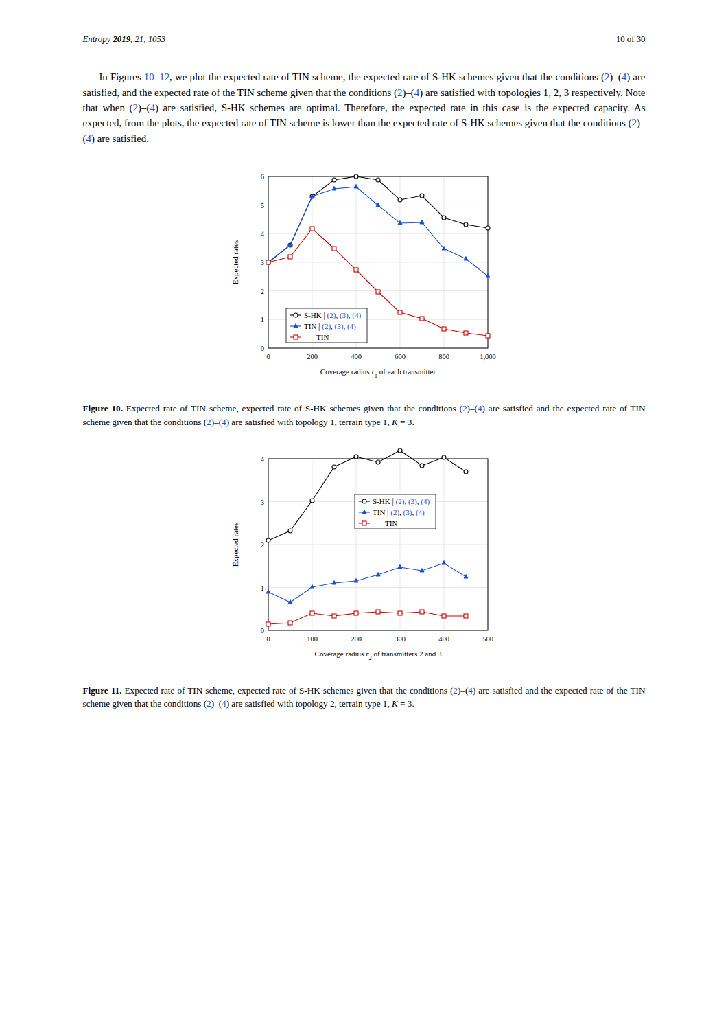Entropy 2019, 21, 1053 10 of 30
In Figures 10–12, we plot the expected rate of TIN scheme, the expected rate of S-HK schemes given that the conditions (2)–(4) are satisfied, and the expected rate of the TIN scheme given that the conditions (2)–(4) are satisfied with topologies 1, 2, 3 respectively. Note that when (2)–(4) are satisfied, S-HK schemes are optimal. Therefore, the expected rate in this case is the expected capacity. As expected, from the plots, the expected rate of TIN scheme is lower than the expected rate of S-HK schemes given that the conditions (2)–(4) are satisfied.
0 1 2 3 4 5 6 0 200 400 600 800 1,000 Expected rates Coverage radius r1 of each transmitter S-HK | (2), (3), (4) TIN | (2), (3), (4) TIN
Figure 10. Expected rate of TIN scheme, expected rate of S-HK schemes given that the conditions (2)–(4) are satisfied and the expected rate of TIN scheme given that the conditions (2)–(4) are satisfied with topology 1, terrain type 1, K = 3.
0 1 2 3 4 0 100 200 300 400 500 Expected rates Coverage radius r2 of transmitters 2 and 3 S-HK | (2), (3), (4) TIN | (2), (3), (4) TIN
Figure 11. Expected rate of TIN scheme, expected rate of S-HK schemes given that the conditions (2)–(4) are satisfied and the expected rate of the TIN scheme given that the conditions (2)–(4) are satisfied with topology 2, terrain type 1, K = 3.